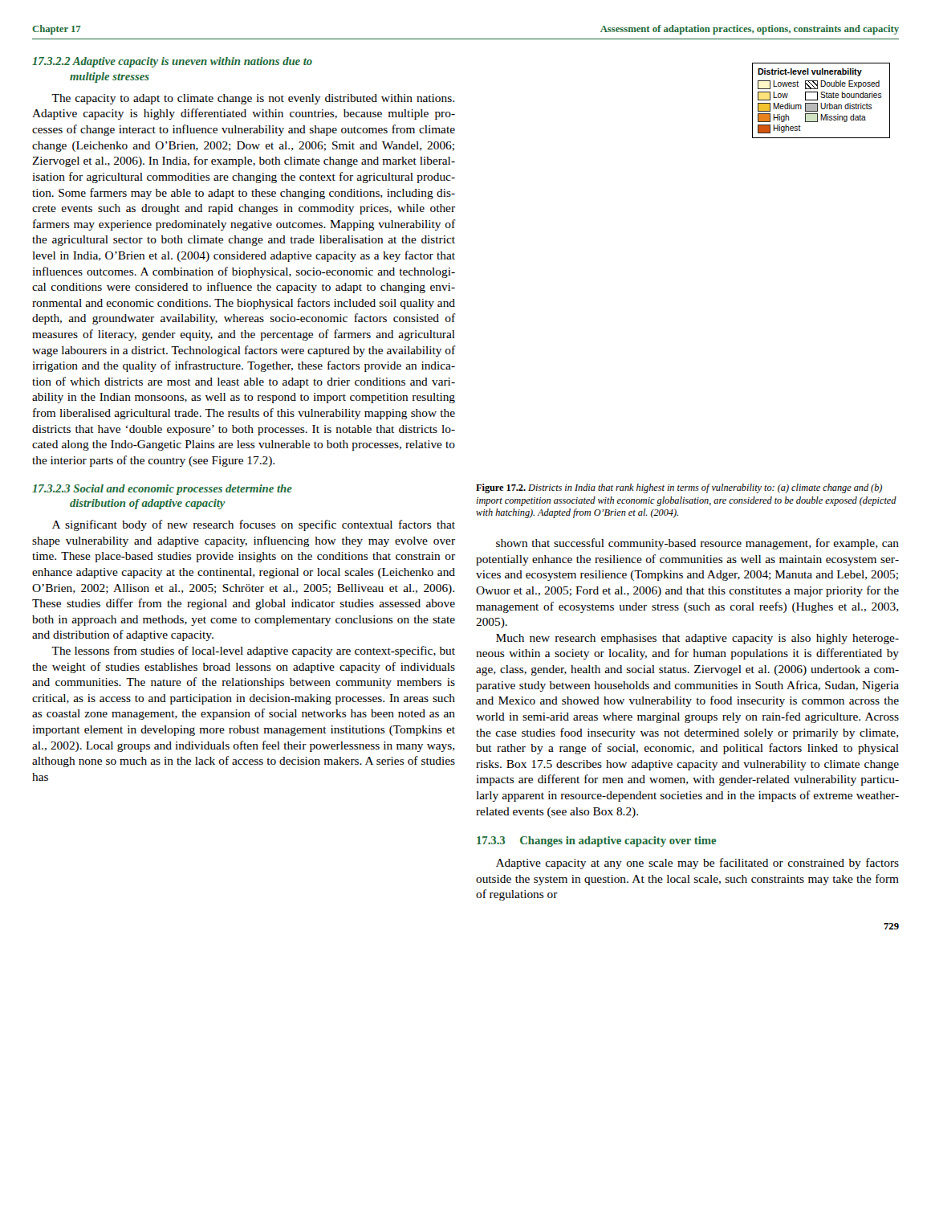Chapter 17 Assessment of adaptation practices, options, constraints and capacity
17.3.2.2 Adaptive capacity is uneven within nations due to multiple stresses
The capacity to adapt to climate change is not evenly distributed within nations. Adaptive capacity is highly differentiated within countries, because multiple processes of change interact to influence vulnerability and shape outcomes from climate change (Leichenko and O’Brien, 2002; Dow et al., 2006; Smit and Wandel, 2006; Ziervogel et al., 2006). In India, for example, both climate change and market liberalisation for agricultural commodities are changing the context for agricultural production. Some farmers may be able to adapt to these changing conditions, including discrete events such as drought and rapid changes in commodity prices, while other farmers may experience predominately negative outcomes. Mapping vulnerability of the agricultural sector to both climate change and trade liberalisation at the district level in India, O’Brien et al. (2004) considered adaptive capacity as a key factor that influences outcomes. A combination of biophysical, socio-economic and technological conditions were considered to influence the capacity to adapt to changing environmental and economic conditions. The biophysical factors included soil quality and depth, and groundwater availability, whereas socio-economic factors consisted of measures of literacy, gender equity, and the percentage of farmers and agricultural wage labourers in a district. Technological factors were captured by the availability of irrigation and the quality of infrastructure. Together, these factors provide an indication of which districts are most and least able to adapt to drier conditions and variability in the Indian monsoons, as well as to respond to import competition resulting from liberalised agricultural trade. The results of this vulnerability mapping show the districts that have ‘double exposure’ to both processes. It is notable that districts located along the Indo-Gangetic Plains are less vulnerable to both processes, relative to the interior parts of the country (see Figure 17.2).
17.3.2.3 Social and economic processes determine the distribution of adaptive capacity
A significant body of new research focuses on specific contextual factors that shape vulnerability and adaptive capacity, influencing how they may evolve over time. These place-based studies provide insights on the conditions that constrain or enhance adaptive capacity at the continental, regional or local scales (Leichenko and O’Brien, 2002; Allison et al., 2005; Schröter et al., 2005; Belliveau et al., 2006). These studies differ from the regional and global indicator studies assessed above both in approach and methods, yet come to complementary conclusions on the state and distribution of adaptive capacity.
The lessons from studies of local-level adaptive capacity are context-specific, but the weight of studies establishes broad lessons on adaptive capacity of individuals and communities. The nature of the relationships between community members is critical, as is access to and participation in decision-making processes. In areas such as coastal zone management, the expansion of social networks has been noted as an important element in developing more robust management institutions (Tompkins et al., 2002). Local groups and individuals often feel their powerlessness in many ways, although none so much as in the lack of access to decision makers. A series of studies has
District-level vulnerability
| Lowest | Double Exposed |
| Low | State boundaries |
| Medium | Urban districts |
| High | Missing data |
| Highest | |
Figure 17.2. Districts in India that rank highest in terms of vulnerability to: (a) climate change and (b) import competition associated with economic globalisation, are considered to be double exposed (depicted with hatching). Adapted from O’Brien et al. (2004).
shown that successful community-based resource management, for example, can potentially enhance the resilience of communities as well as maintain ecosystem services and ecosystem resilience (Tompkins and Adger, 2004; Manuta and Lebel, 2005; Owuor et al., 2005; Ford et al., 2006) and that this constitutes a major priority for the management of ecosystems under stress (such as coral reefs) (Hughes et al., 2003, 2005).
Much new research emphasises that adaptive capacity is also highly heterogeneous within a society or locality, and for human populations it is differentiated by age, class, gender, health and social status. Ziervogel et al. (2006) undertook a comparative study between households and communities in South Africa, Sudan, Nigeria and Mexico and showed how vulnerability to food insecurity is common across the world in semi-arid areas where marginal groups rely on rain-fed agriculture. Across the case studies food insecurity was not determined solely or primarily by climate, but rather by a range of social, economic, and political factors linked to physical risks. Box 17.5 describes how adaptive capacity and vulnerability to climate change impacts are different for men and women, with gender-related vulnerability particularly apparent in resource-dependent societies and in the impacts of extreme weather-related events (see also Box 8.2).
17.3.3 Changes in adaptive capacity over time
Adaptive capacity at any one scale may be facilitated or constrained by factors outside the system in question. At the local scale, such constraints may take the form of regulations or
729